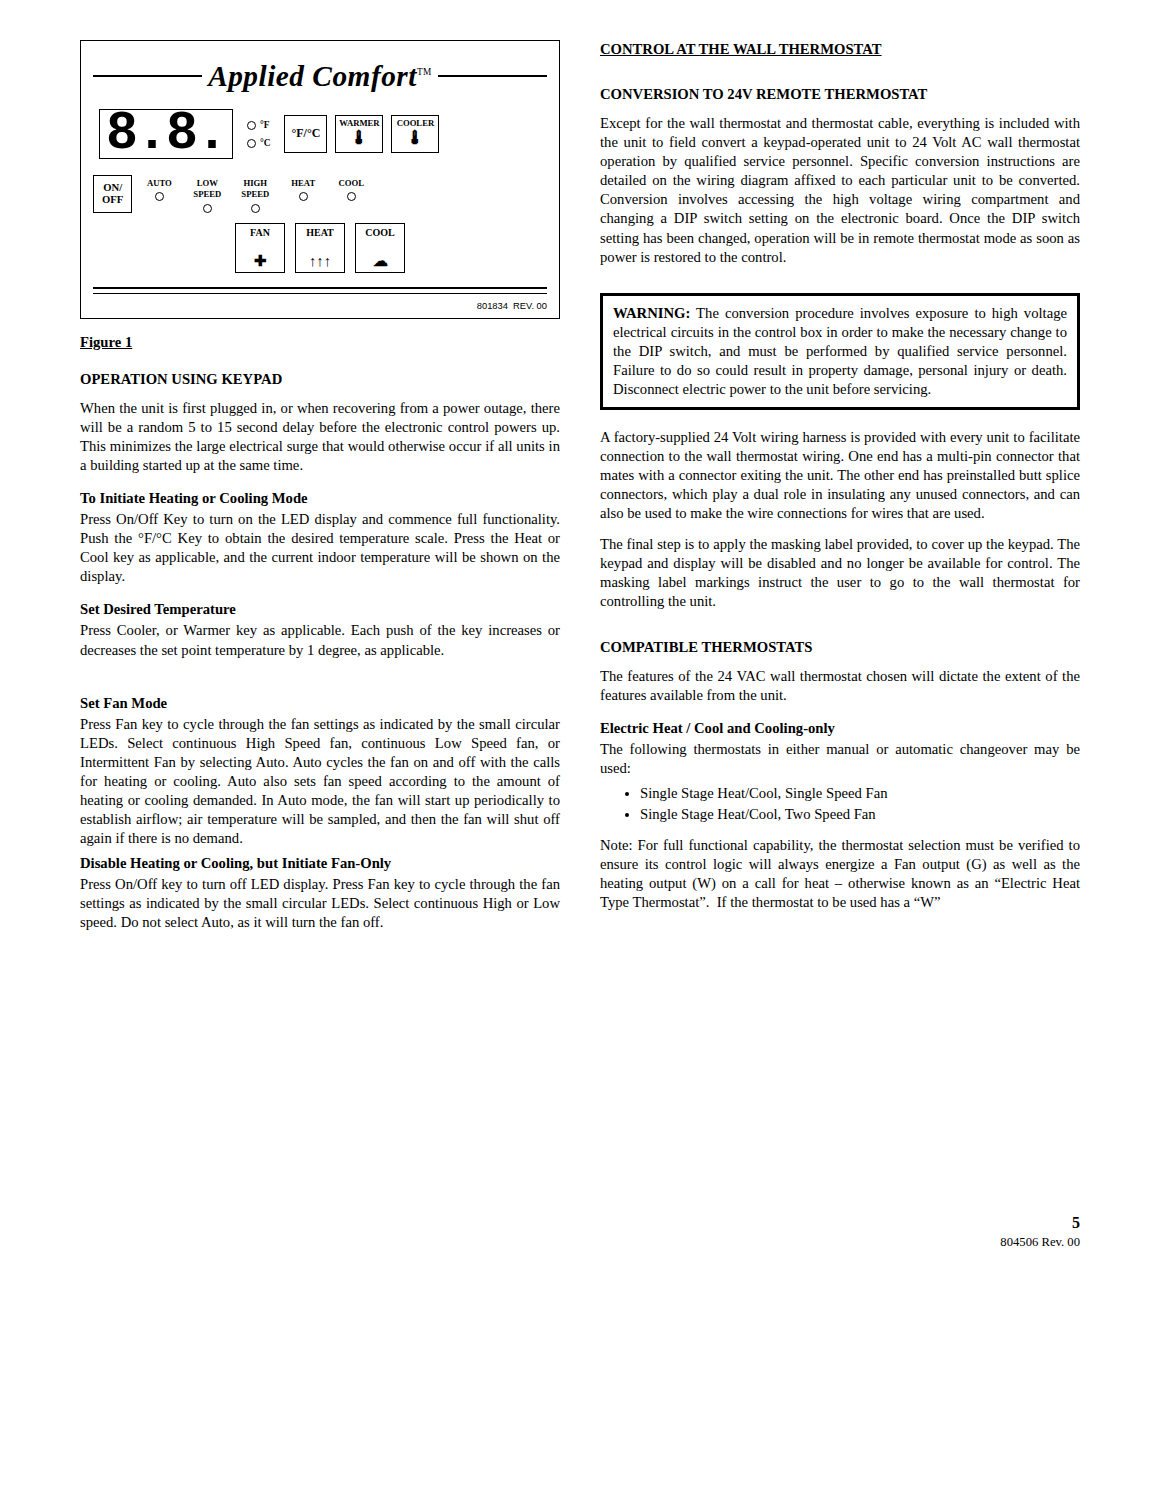Applied ComfortTM
8.8.
°F
°C
°F/°C
WARMER
🌡
COOLER
🌡
ON/
OFF
AUTO
LOW
SPEED
HIGH
SPEED
HEAT
COOL
FAN✚
HEAT↑↑↑
COOL☁
801834 REV. 00
Figure 1
OPERATION USING KEYPAD
When the unit is first plugged in, or when recovering from a power outage, there will be a random 5 to 15 second delay before the electronic control powers up. This minimizes the large electrical surge that would otherwise occur if all units in a building started up at the same time.
To Initiate Heating or Cooling Mode
Press On/Off Key to turn on the LED display and commence full functionality. Push the °F/°C Key to obtain the desired temperature scale. Press the Heat or Cool key as applicable, and the current indoor temperature will be shown on the display.
Set Desired Temperature
Press Cooler, or Warmer key as applicable. Each push of the key increases or decreases the set point temperature by 1 degree, as applicable.
Set Fan Mode
Press Fan key to cycle through the fan settings as indicated by the small circular LEDs. Select continuous High Speed fan, continuous Low Speed fan, or Intermittent Fan by selecting Auto. Auto cycles the fan on and off with the calls for heating or cooling. Auto also sets fan speed according to the amount of heating or cooling demanded. In Auto mode, the fan will start up periodically to establish airflow; air temperature will be sampled, and then the fan will shut off again if there is no demand.
Disable Heating or Cooling, but Initiate Fan-Only
Press On/Off key to turn off LED display. Press Fan key to cycle through the fan settings as indicated by the small circular LEDs. Select continuous High or Low speed. Do not select Auto, as it will turn the fan off.
CONTROL AT THE WALL THERMOSTAT
CONVERSION TO 24V REMOTE THERMOSTAT
Except for the wall thermostat and thermostat cable, everything is included with the unit to field convert a keypad-operated unit to 24 Volt AC wall thermostat operation by qualified service personnel. Specific conversion instructions are detailed on the wiring diagram affixed to each particular unit to be converted. Conversion involves accessing the high voltage wiring compartment and changing a DIP switch setting on the electronic board. Once the DIP switch setting has been changed, operation will be in remote thermostat mode as soon as power is restored to the control.
WARNING: The conversion procedure involves exposure to high voltage electrical circuits in the control box in order to make the necessary change to the DIP switch, and must be performed by qualified service personnel. Failure to do so could result in property damage, personal injury or death. Disconnect electric power to the unit before servicing.
A factory-supplied 24 Volt wiring harness is provided with every unit to facilitate connection to the wall thermostat wiring. One end has a multi-pin connector that mates with a connector exiting the unit. The other end has preinstalled butt splice connectors, which play a dual role in insulating any unused connectors, and can also be used to make the wire connections for wires that are used.
The final step is to apply the masking label provided, to cover up the keypad. The keypad and display will be disabled and no longer be available for control. The masking label markings instruct the user to go to the wall thermostat for controlling the unit.
COMPATIBLE THERMOSTATS
The features of the 24 VAC wall thermostat chosen will dictate the extent of the features available from the unit.
Electric Heat / Cool and Cooling-only
The following thermostats in either manual or automatic changeover may be used:
Single Stage Heat/Cool, Single Speed Fan
Single Stage Heat/Cool, Two Speed Fan
Note: For full functional capability, the thermostat selection must be verified to ensure its control logic will always energize a Fan output (G) as well as the heating output (W) on a call for heat – otherwise known as an “Electric Heat Type Thermostat”. If the thermostat to be used has a “W”
5
804506 Rev. 00